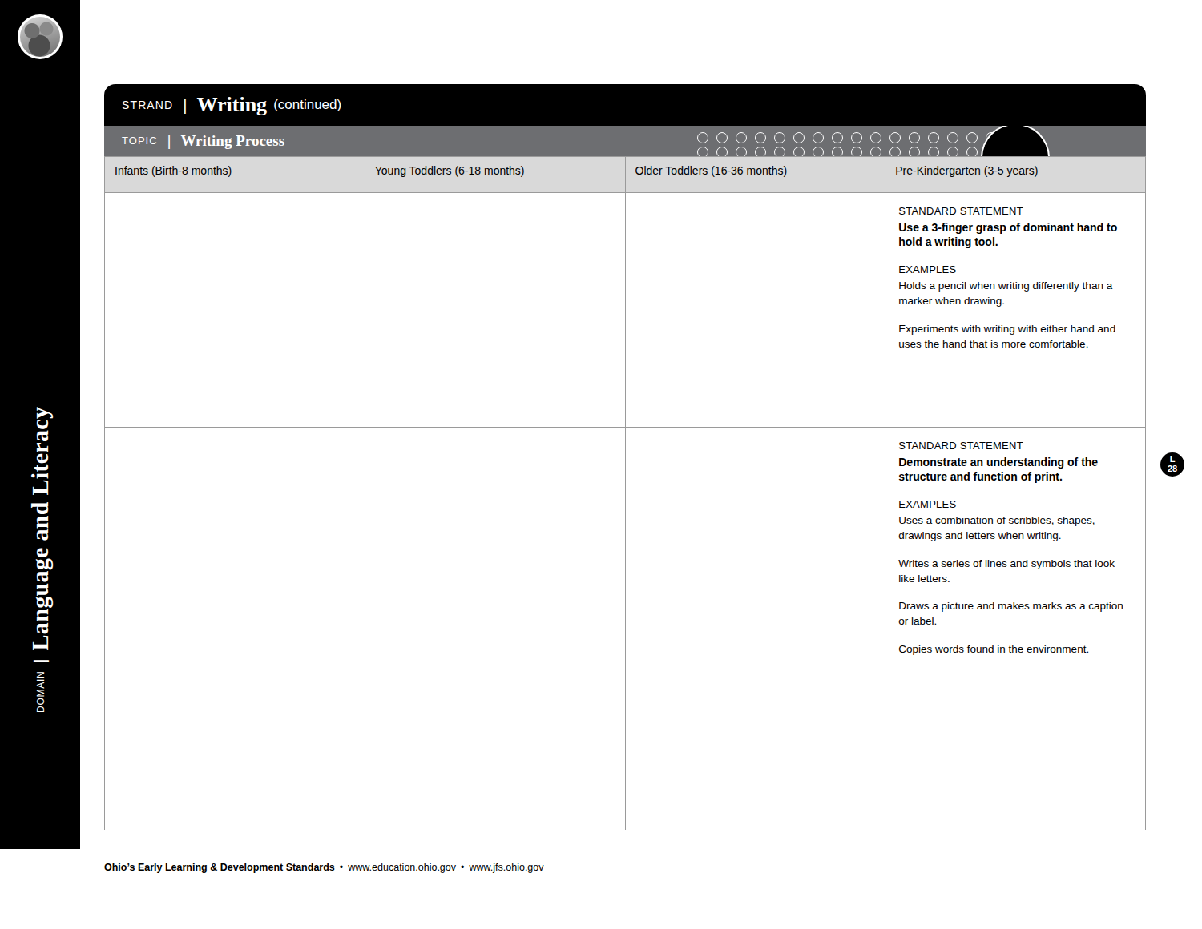DOMAIN|Language and Literacy
STRAND | Writing (continued)
TOPIC | Writing Process
| Infants (Birth-8 months) | Young Toddlers (6-18 months) | Older Toddlers (16-36 months) | Pre-Kindergarten (3-5 years) |
| --- | --- | --- | --- |
| | | | STANDARD STATEMENT Use a 3-finger grasp of dominant hand to hold a writing tool. EXAMPLES Holds a pencil when writing differently than a marker when drawing. Experiments with writing with either hand and uses the hand that is more comfortable. |
| | | | STANDARD STATEMENT Demonstrate an understanding of the structure and function of print. EXAMPLES Uses a combination of scribbles, shapes, drawings and letters when writing. Writes a series of lines and symbols that look like letters. Draws a picture and makes marks as a caption or label. Copies words found in the environment. |
L 28
Ohio’s Early Learning & Development Standards•www.education.ohio.gov•www.jfs.ohio.gov